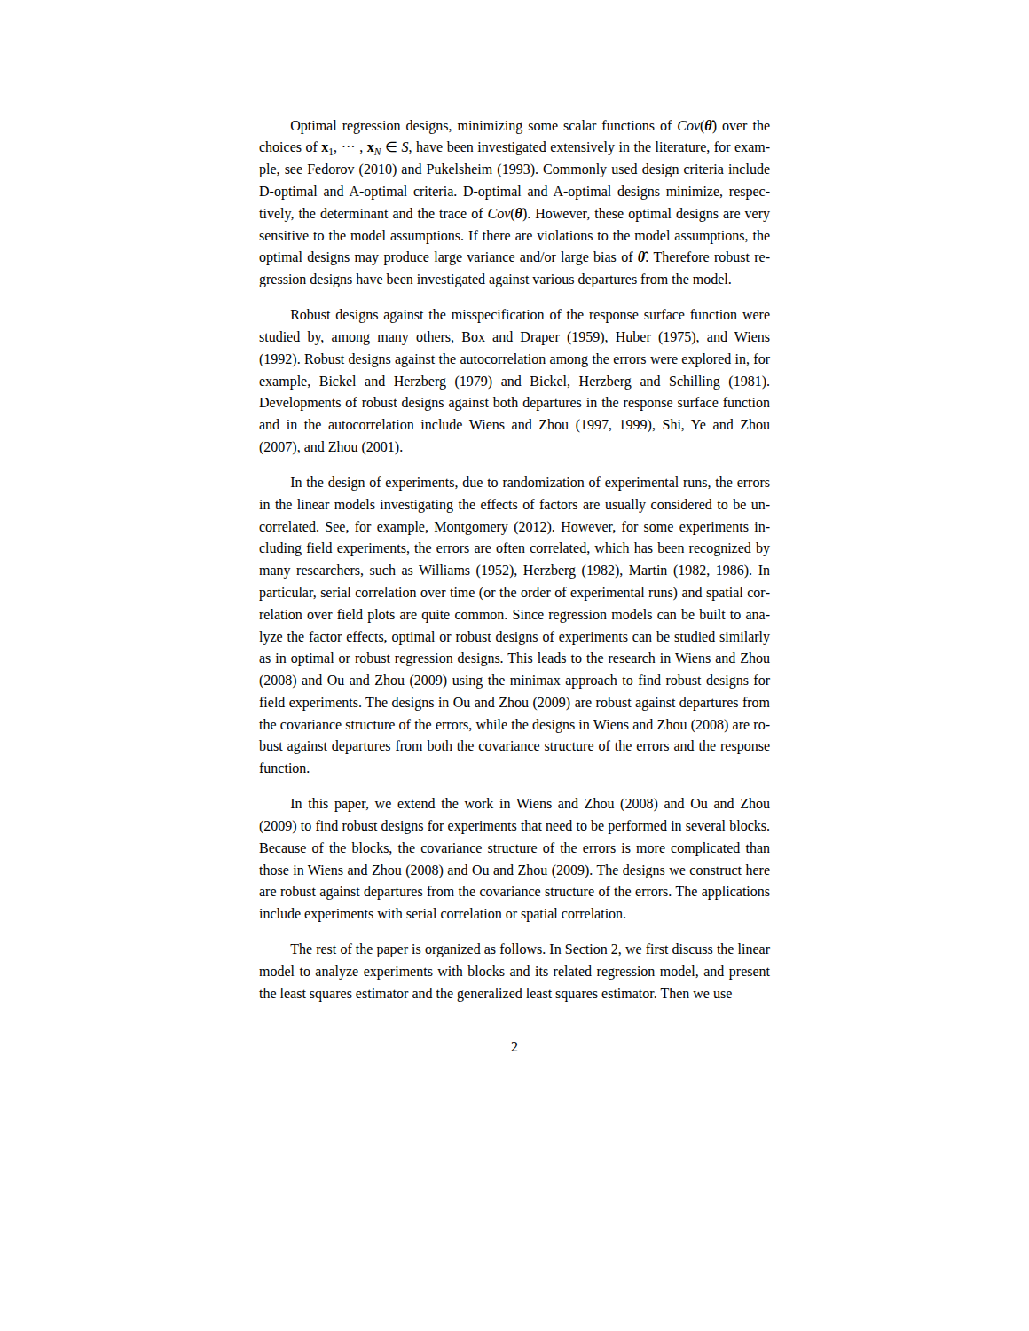Optimal regression designs, minimizing some scalar functions of Cov(θ̂) over the choices of x1, ··· , xN ∈ S, have been investigated extensively in the literature, for example, see Fedorov (2010) and Pukelsheim (1993). Commonly used design criteria include D-optimal and A-optimal criteria. D-optimal and A-optimal designs minimize, respectively, the determinant and the trace of Cov(θ̂). However, these optimal designs are very sensitive to the model assumptions. If there are violations to the model assumptions, the optimal designs may produce large variance and/or large bias of θ̂. Therefore robust regression designs have been investigated against various departures from the model.
Robust designs against the misspecification of the response surface function were studied by, among many others, Box and Draper (1959), Huber (1975), and Wiens (1992). Robust designs against the autocorrelation among the errors were explored in, for example, Bickel and Herzberg (1979) and Bickel, Herzberg and Schilling (1981). Developments of robust designs against both departures in the response surface function and in the autocorrelation include Wiens and Zhou (1997, 1999), Shi, Ye and Zhou (2007), and Zhou (2001).
In the design of experiments, due to randomization of experimental runs, the errors in the linear models investigating the effects of factors are usually considered to be uncorrelated. See, for example, Montgomery (2012). However, for some experiments including field experiments, the errors are often correlated, which has been recognized by many researchers, such as Williams (1952), Herzberg (1982), Martin (1982, 1986). In particular, serial correlation over time (or the order of experimental runs) and spatial correlation over field plots are quite common. Since regression models can be built to analyze the factor effects, optimal or robust designs of experiments can be studied similarly as in optimal or robust regression designs. This leads to the research in Wiens and Zhou (2008) and Ou and Zhou (2009) using the minimax approach to find robust designs for field experiments. The designs in Ou and Zhou (2009) are robust against departures from the covariance structure of the errors, while the designs in Wiens and Zhou (2008) are robust against departures from both the covariance structure of the errors and the response function.
In this paper, we extend the work in Wiens and Zhou (2008) and Ou and Zhou (2009) to find robust designs for experiments that need to be performed in several blocks. Because of the blocks, the covariance structure of the errors is more complicated than those in Wiens and Zhou (2008) and Ou and Zhou (2009). The designs we construct here are robust against departures from the covariance structure of the errors. The applications include experiments with serial correlation or spatial correlation.
The rest of the paper is organized as follows. In Section 2, we first discuss the linear model to analyze experiments with blocks and its related regression model, and present the least squares estimator and the generalized least squares estimator. Then we use
2